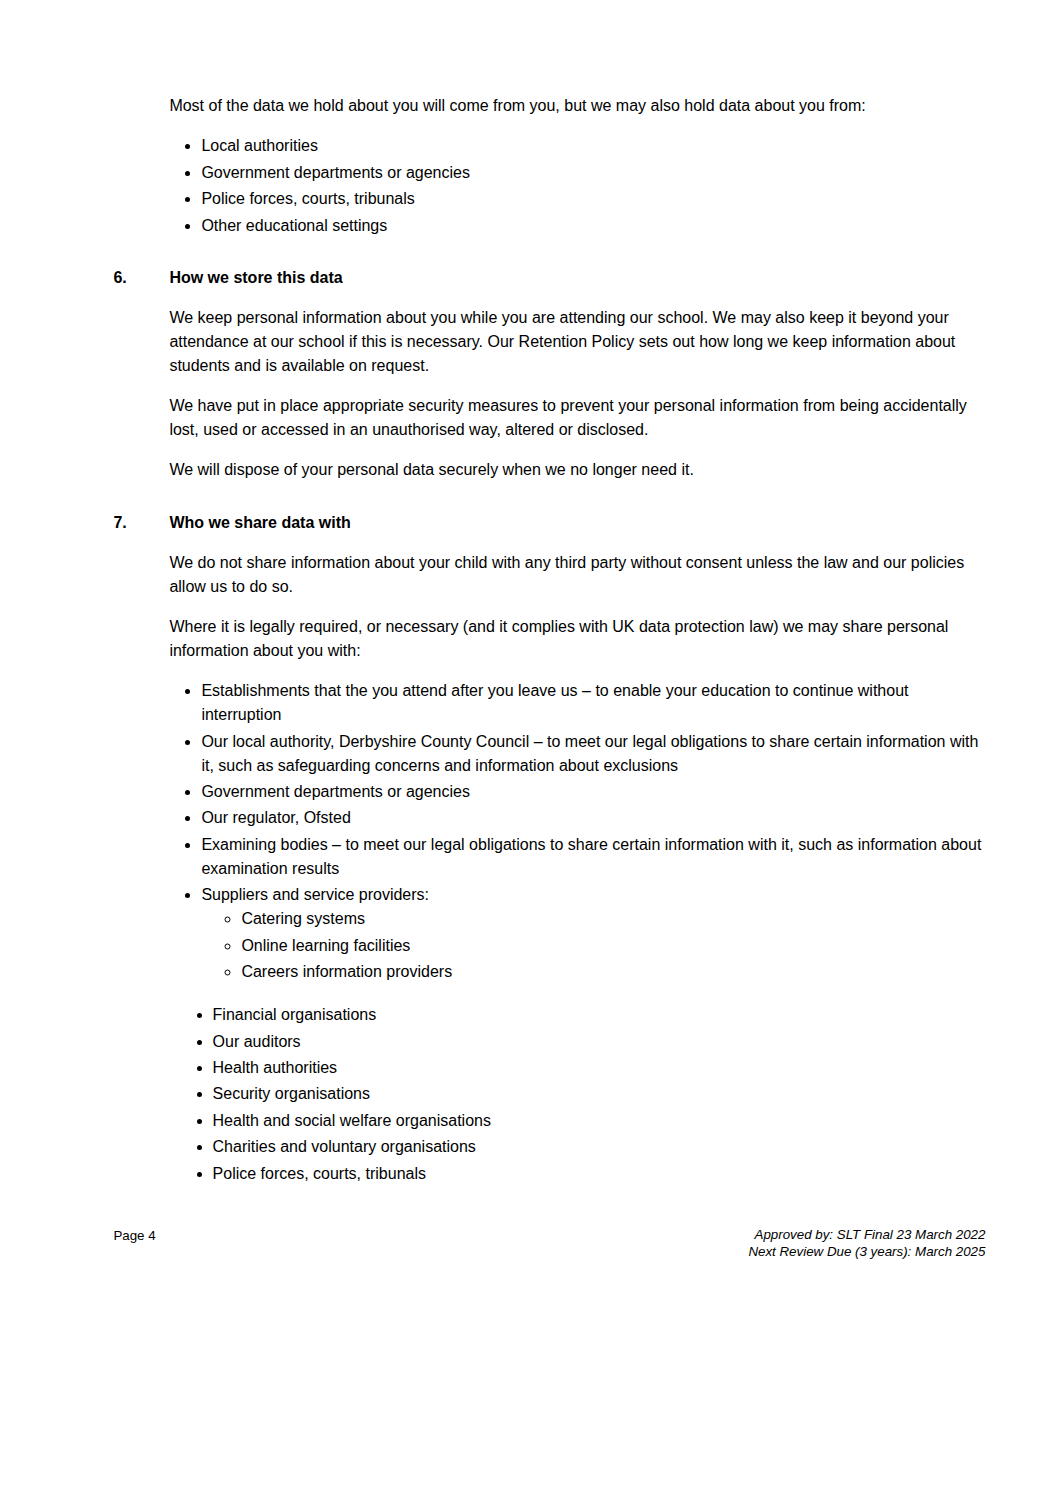Most of the data we hold about you will come from you, but we may also hold data about you from:
Local authorities
Government departments or agencies
Police forces, courts, tribunals
Other educational settings
6. How we store this data
We keep personal information about you while you are attending our school. We may also keep it beyond your attendance at our school if this is necessary. Our Retention Policy sets out how long we keep information about students and is available on request.
We have put in place appropriate security measures to prevent your personal information from being accidentally lost, used or accessed in an unauthorised way, altered or disclosed.
We will dispose of your personal data securely when we no longer need it.
7. Who we share data with
We do not share information about your child with any third party without consent unless the law and our policies allow us to do so.
Where it is legally required, or necessary (and it complies with UK data protection law) we may share personal information about you with:
Establishments that the you attend after you leave us – to enable your education to continue without interruption
Our local authority, Derbyshire County Council – to meet our legal obligations to share certain information with it, such as safeguarding concerns and information about exclusions
Government departments or agencies
Our regulator, Ofsted
Examining bodies – to meet our legal obligations to share certain information with it, such as information about examination results
Suppliers and service providers:
Catering systems
Online learning facilities
Careers information providers
Financial organisations
Our auditors
Health authorities
Security organisations
Health and social welfare organisations
Charities and voluntary organisations
Police forces, courts, tribunals
Page 4 Approved by: SLT Final 23 March 2022
Next Review Due (3 years): March 2025